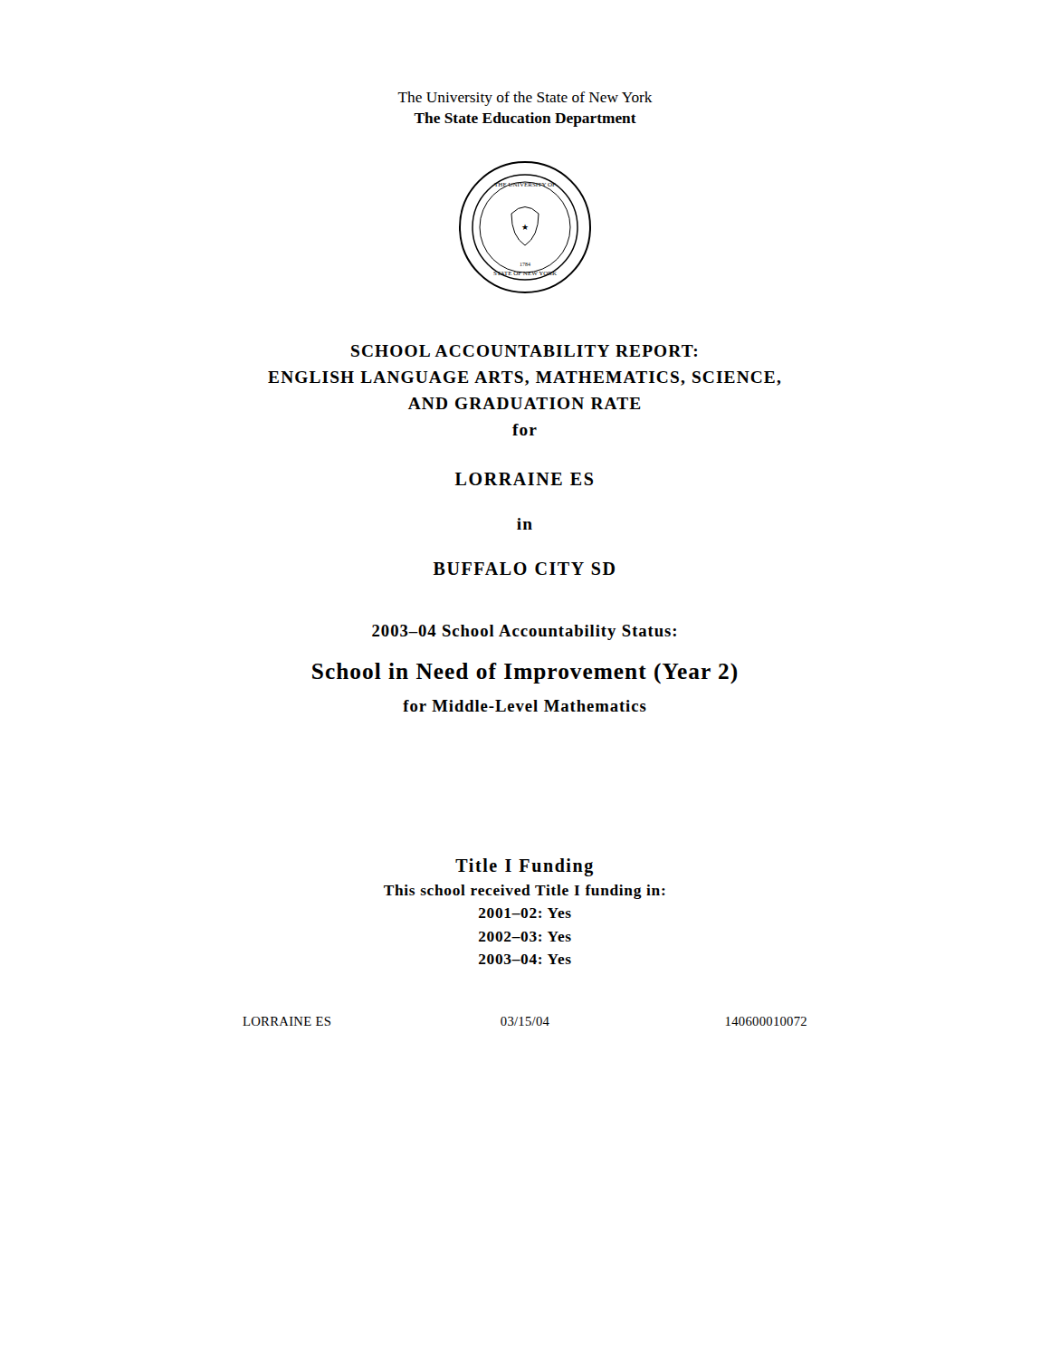The University of the State of New York
The State Education Department
SCHOOL ACCOUNTABILITY REPORT:
ENGLISH LANGUAGE ARTS, MATHEMATICS, SCIENCE,
AND GRADUATION RATE
for
LORRAINE ES
in
BUFFALO CITY SD
2003–04 School Accountability Status:
School in Need of Improvement (Year 2)
for Middle-Level Mathematics
Title I Funding
This school received Title I funding in:
2001–02: Yes
2002–03: Yes
2003–04: Yes
LORRAINE ES
03/15/04
140600010072